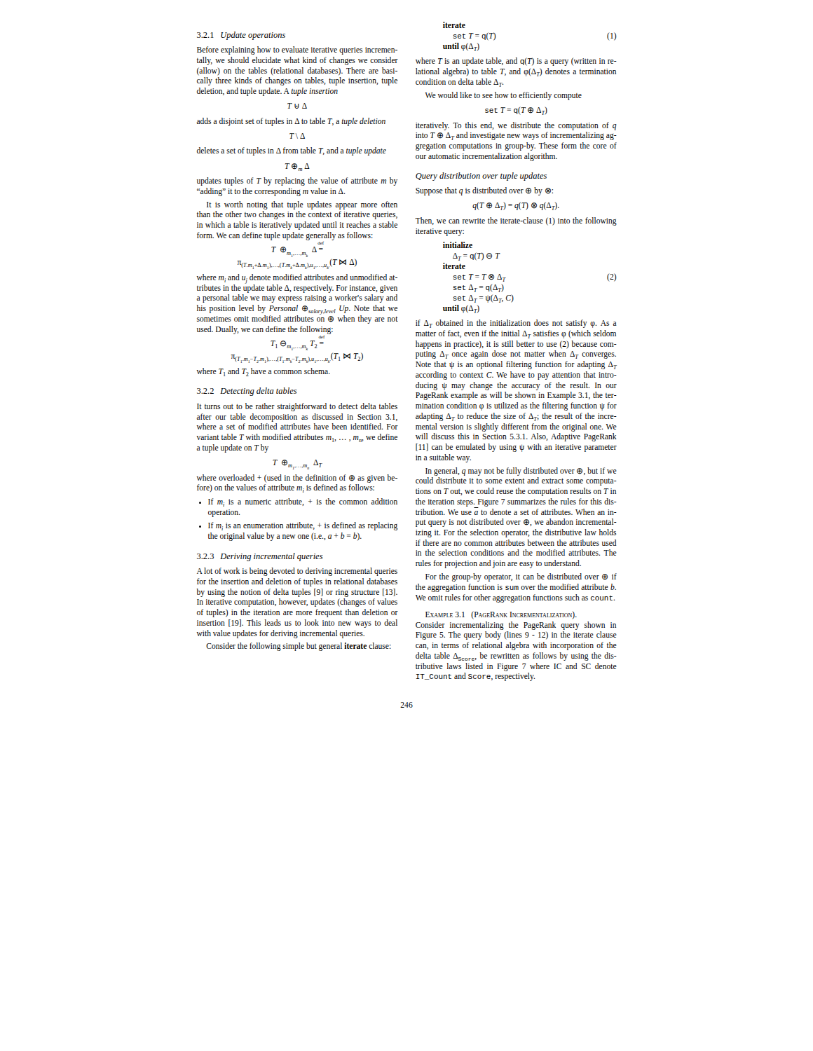3.2.1 Update operations
Before explaining how to evaluate iterative queries incrementally, we should elucidate what kind of changes we consider (allow) on the tables (relational databases). There are basically three kinds of changes on tables, tuple insertion, tuple deletion, and tuple update. A tuple insertion
T ⊎ Δ
adds a disjoint set of tuples in Δ to table T, a tuple deletion
T \ Δ
deletes a set of tuples in Δ from table T, and a tuple update
T ⊕m Δ
updates tuples of T by replacing the value of attribute m by “adding” it to the corresponding m value in Δ.
It is worth noting that tuple updates appear more often than the other two changes in the context of iterative queries, in which a table is iteratively updated until it reaches a stable form. We can define tuple update generally as follows:
T ⊕m1,…,mk Δ def=
π(T.m1+Δ.m1),…,(T.mk+Δ.mk),u1,…,uk′(T ⋈ Δ)
where mi and uj denote modified attributes and unmodified attributes in the update table Δ, respectively. For instance, given a personal table we may express raising a worker's salary and his position level by Personal ⊕salary,level Up. Note that we sometimes omit modified attributes on ⊕ when they are not used. Dually, we can define the following:
T1 ⊖m1,…,mk T2 def=
π(T1.m1−T2.m1),…,(T1.mk−T2.mk),u1,…,uk′(T1 ⋈ T2)
where T1 and T2 have a common schema.
3.2.2 Detecting delta tables
It turns out to be rather straightforward to detect delta tables after our table decomposition as discussed in Section 3.1, where a set of modified attributes have been identified. For variant table T with modified attributes m1, … , mn, we define a tuple update on T by
T ⊕m1,…,mn ΔT
where overloaded + (used in the definition of ⊕ as given before) on the values of attribute mi is defined as follows:
If mi is a numeric attribute, + is the common addition operation.
If mi is an enumeration attribute, + is defined as replacing the original value by a new one (i.e., a + b = b).
3.2.3 Deriving incremental queries
A lot of work is being devoted to deriving incremental queries for the insertion and deletion of tuples in relational databases by using the notion of delta tuples [9] or ring structure [13]. In iterative computation, however, updates (changes of values of tuples) in the iteration are more frequent than deletion or insertion [19]. This leads us to look into new ways to deal with value updates for deriving incremental queries.
Consider the following simple but general iterate clause:
iterate
set T = q(T)
until φ(ΔT)
(1)
where T is an update table, and q(T) is a query (written in relational algebra) to table T, and φ(ΔT) denotes a termination condition on delta table ΔT.
We would like to see how to efficiently compute
set T = q(T ⊕ ΔT)
iteratively. To this end, we distribute the computation of q into T ⊕ ΔT and investigate new ways of incrementalizing aggregation computations in group-by. These form the core of our automatic incrementalization algorithm.
Query distribution over tuple updates
Suppose that q is distributed over ⊕ by ⊗:
q(T ⊕ ΔT) = q(T) ⊗ q(ΔT).
Then, we can rewrite the iterate-clause (1) into the following iterative query:
initialize
ΔT = q(T) ⊖ T
iterate
set T = T ⊗ ΔT
set ΔT = q(ΔT)
set ΔT = ψ(ΔT, C)
until φ(ΔT)
(2)
if ΔT obtained in the initialization does not satisfy φ. As a matter of fact, even if the initial ΔT satisfies φ (which seldom happens in practice), it is still better to use (2) because computing ΔT once again dose not matter when ΔT converges. Note that ψ is an optional filtering function for adapting ΔT according to context C. We have to pay attention that introducing ψ may change the accuracy of the result. In our PageRank example as will be shown in Example 3.1, the termination condition φ is utilized as the filtering function ψ for adapting ΔT to reduce the size of ΔT; the result of the incremental version is slightly different from the original one. We will discuss this in Section 5.3.1. Also, Adaptive PageRank [11] can be emulated by using ψ with an iterative parameter in a suitable way.
In general, q may not be fully distributed over ⊕, but if we could distribute it to some extent and extract some computations on T out, we could reuse the computation results on T in the iteration steps. Figure 7 summarizes the rules for this distribution. We use a to denote a set of attributes. When an input query is not distributed over ⊕, we abandon incrementalizing it. For the selection operator, the distributive law holds if there are no common attributes between the attributes used in the selection conditions and the modified attributes. The rules for projection and join are easy to understand.
For the group-by operator, it can be distributed over ⊕ if the aggregation function is sum over the modified attribute b. We omit rules for other aggregation functions such as count.
Example 3.1 (PageRank Incrementalization).
Consider incrementalizing the PageRank query shown in Figure 5. The query body (lines 9 - 12) in the iterate clause can, in terms of relational algebra with incorporation of the delta table ΔScore, be rewritten as follows by using the distributive laws listed in Figure 7 where IC and SC denote IT_Count and Score, respectively.
246